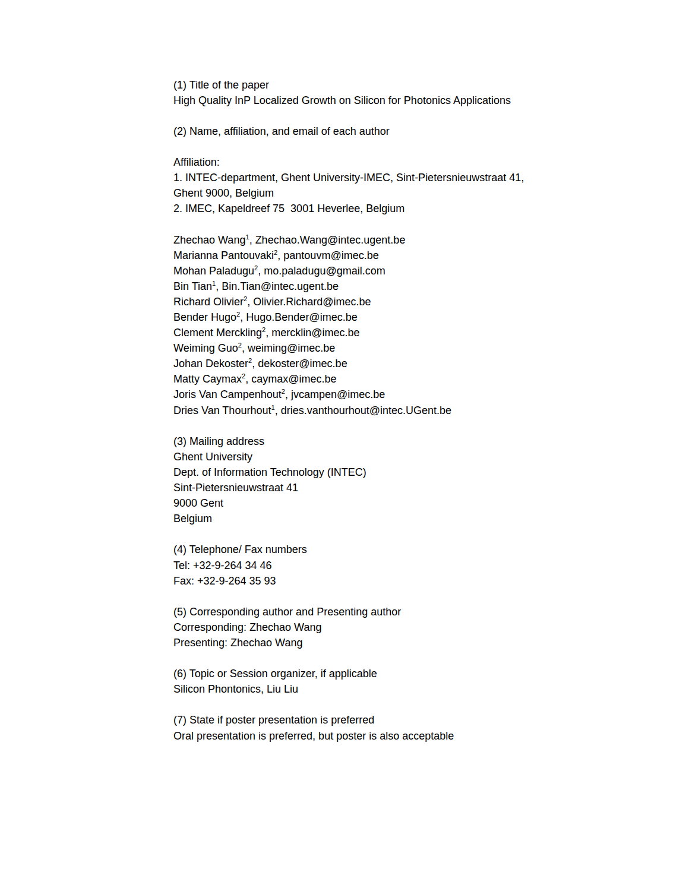(1) Title of the paper
High Quality InP Localized Growth on Silicon for Photonics Applications
(2) Name, affiliation, and email of each author
Affiliation:
1. INTEC-department, Ghent University-IMEC, Sint-Pietersnieuwstraat 41, Ghent 9000, Belgium
2. IMEC, Kapeldreef 75 3001 Heverlee, Belgium
Zhechao Wang1, Zhechao.Wang@intec.ugent.be
Marianna Pantouvaki2, pantouvm@imec.be
Mohan Paladugu2, mo.paladugu@gmail.com
Bin Tian1, Bin.Tian@intec.ugent.be
Richard Olivier2, Olivier.Richard@imec.be
Bender Hugo2, Hugo.Bender@imec.be
Clement Merckling2, mercklin@imec.be
Weiming Guo2, weiming@imec.be
Johan Dekoster2, dekoster@imec.be
Matty Caymax2, caymax@imec.be
Joris Van Campenhout2, jvcampen@imec.be
Dries Van Thourhout1, dries.vanthourhout@intec.UGent.be
(3) Mailing address
Ghent University
Dept. of Information Technology (INTEC)
Sint-Pietersnieuwstraat 41
9000 Gent
Belgium
(4) Telephone/ Fax numbers
Tel: +32-9-264 34 46
Fax: +32-9-264 35 93
(5) Corresponding author and Presenting author
Corresponding: Zhechao Wang
Presenting: Zhechao Wang
(6) Topic or Session organizer, if applicable
Silicon Phontonics, Liu Liu
(7) State if poster presentation is preferred
Oral presentation is preferred, but poster is also acceptable